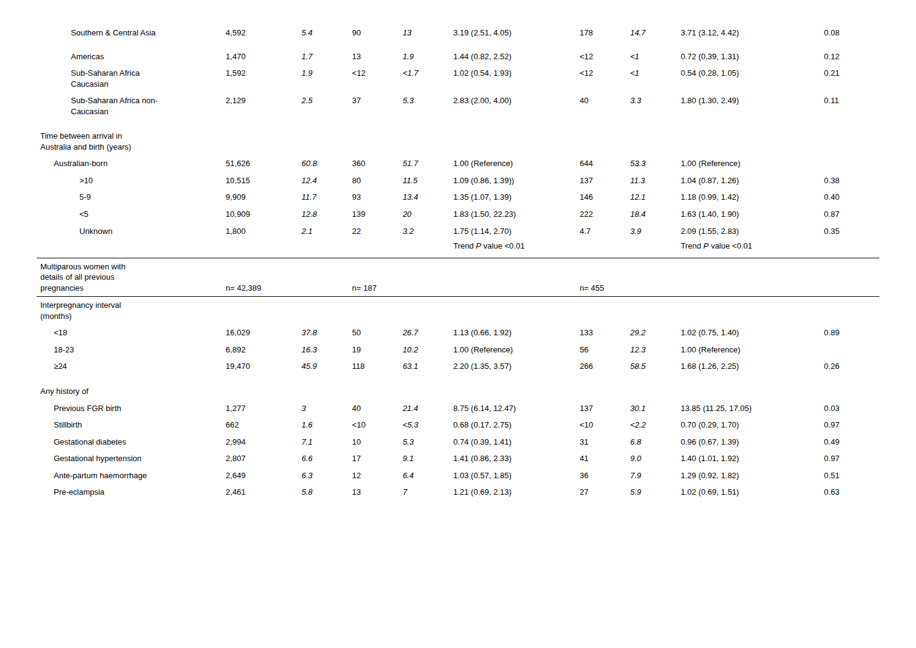| Southern & Central Asia | 4,592 | 5.4 | 90 | 13 | 3.19 (2.51, 4.05) | 178 | 14.7 | 3.71 (3.12, 4.42) | 0.08 |
| Americas | 1,470 | 1.7 | 13 | 1.9 | 1.44 (0.82, 2.52) | <12 | <1 | 0.72 (0.39, 1.31) | 0.12 |
| Sub-Saharan Africa Caucasian | 1,592 | 1.9 | <12 | <1.7 | 1.02 (0.54, 1.93) | <12 | <1 | 0.54 (0.28, 1.05) | 0.21 |
| Sub-Saharan Africa non- Caucasian | 2,129 | 2.5 | 37 | 5.3 | 2.83 (2.00, 4.00) | 40 | 3.3 | 1.80 (1.30, 2.49) | 0.11 |
| Time between arrival in Australia and birth (years) | | | | | | | | | |
| Australian-born | 51,626 | 60.8 | 360 | 51.7 | 1.00 (Reference) | 644 | 53.3 | 1.00 (Reference) | |
| >10 | 10,515 | 12.4 | 80 | 11.5 | 1.09 (0.86, 1.39)) | 137 | 11.3 | 1.04 (0.87, 1.26) | 0.38 |
| 5-9 | 9,909 | 11.7 | 93 | 13.4 | 1.35 (1.07, 1.39) | 146 | 12.1 | 1.18 (0.99, 1.42) | 0.40 |
| <5 | 10,909 | 12.8 | 139 | 20 | 1.83 (1.50, 22.23) | 222 | 18.4 | 1.63 (1.40, 1.90) | 0.87 |
| Unknown | 1,800 | 2.1 | 22 | 3.2 | 1.75 (1.14, 2.70) | 4.7 | 3.9 | 2.09 (1.55, 2.83) | 0.35 |
| | | | | | Trend P value <0.01 | | | Trend P value <0.01 | |
| Multiparous women with details of all previous pregnancies | n= 42,389 | | n= 187 | | | n= 455 | | | |
| Interpregnancy interval (months) | | | | | | | | | |
| <18 | 16,029 | 37.8 | 50 | 26.7 | 1.13 (0.66, 1.92) | 133 | 29.2 | 1.02 (0.75, 1.40) | 0.89 |
| 18-23 | 6,892 | 16.3 | 19 | 10.2 | 1.00 (Reference) | 56 | 12.3 | 1.00 (Reference) | |
| ≥24 | 19,470 | 45.9 | 118 | 63.1 | 2.20 (1.35, 3.57) | 266 | 58.5 | 1.68 (1.26, 2.25) | 0.26 |
| Any history of | | | | | | | | | |
| Previous FGR birth | 1,277 | 3 | 40 | 21.4 | 8.75 (6.14, 12.47) | 137 | 30.1 | 13.85 (11.25, 17.05) | 0.03 |
| Stillbirth | 662 | 1.6 | <10 | <5.3 | 0.68 (0.17, 2.75) | <10 | <2.2 | 0.70 (0.29, 1.70) | 0.97 |
| Gestational diabetes | 2,994 | 7.1 | 10 | 5.3 | 0.74 (0.39, 1.41) | 31 | 6.8 | 0.96 (0.67, 1.39) | 0.49 |
| Gestational hypertension | 2,807 | 6.6 | 17 | 9.1 | 1.41 (0.86, 2.33) | 41 | 9.0 | 1.40 (1.01, 1.92) | 0.97 |
| Ante-partum haemorrhage | 2,649 | 6.3 | 12 | 6.4 | 1.03 (0.57, 1.85) | 36 | 7.9 | 1.29 (0.92, 1.82) | 0.51 |
| Pre-eclampsia | 2,461 | 5.8 | 13 | 7 | 1.21 (0.69, 2.13) | 27 | 5.9 | 1.02 (0.69, 1.51) | 0.63 |